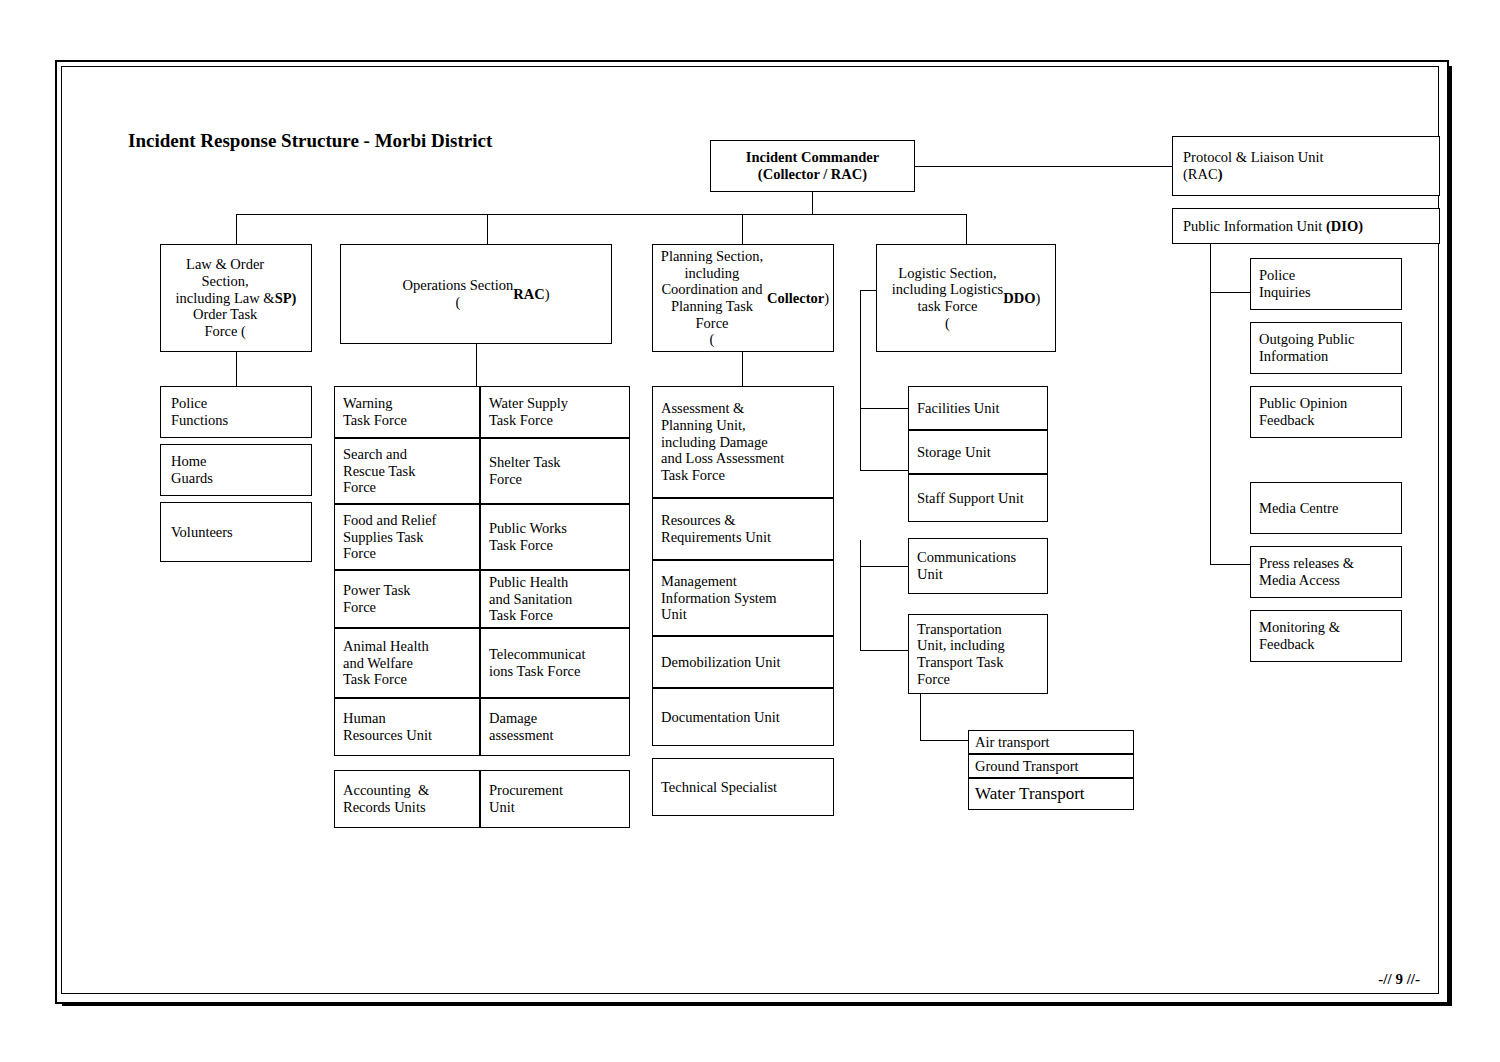Incident Response Structure - Morbi District
Incident Commander
(Collector / RAC)
Protocol & Liaison Unit
(RAC)
Public Information Unit (DIO)
Law & Order
Section,
including Law &
Order Task
Force (SP)
Operations Section
(RAC)
Planning Section,
including
Coordination and
Planning Task Force
(Collector)
Logistic Section,
including Logistics
task Force
(DDO)
Police
Functions
Home
Guards
Volunteers
Warning
Task Force
Search and
Rescue Task
Force
Food and Relief
Supplies Task
Force
Power Task
Force
Animal Health
and Welfare
Task Force
Human
Resources Unit
Accounting &
Records Units
Water Supply
Task Force
Shelter Task
Force
Public Works
Task Force
Public Health
and Sanitation
Task Force
Telecommunicat
ions Task Force
Damage
assessment
Procurement
Unit
Assessment &
Planning Unit,
including Damage
and Loss Assessment
Task Force
Resources &
Requirements Unit
Management
Information System
Unit
Demobilization Unit
Documentation Unit
Technical Specialist
Facilities Unit
Storage Unit
Staff Support Unit
Communications
Unit
Transportation
Unit, including
Transport Task
Force
Air transport
Ground Transport
Water Transport
Police
Inquiries
Outgoing Public
Information
Public Opinion
Feedback
Media Centre
Press releases &
Media Access
Monitoring &
Feedback
-// 9 //-